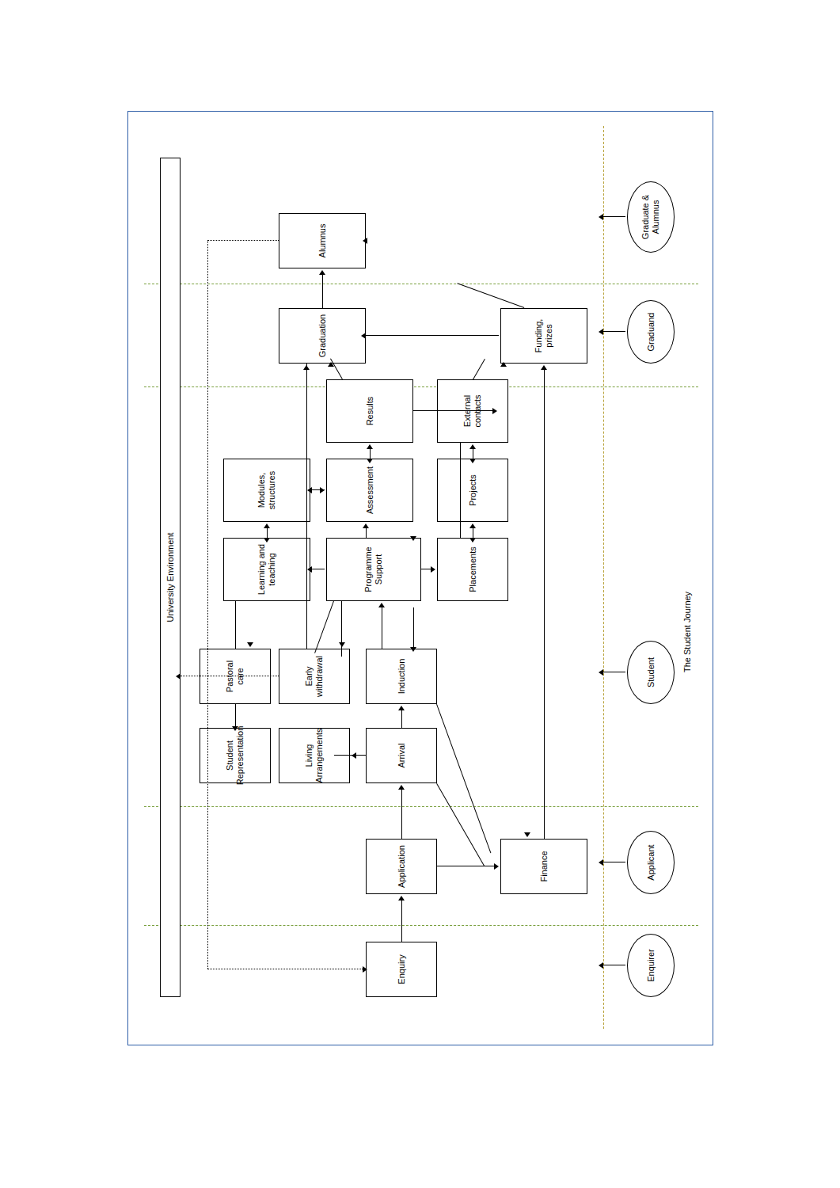University Environment
Enquiry
Application
Arrival
Living Arrangements
Student Representation
Pastoral care
Induction
Programme Support
Placements
Projects
External contacts
Learning and teaching
Modules, structures
Assessment
Results
Early withdrawal
Graduation
Alumnus
Finance
Funding, prizes
Enquirer
Applicant
Student
Graduand
Graduate & Alumnus
The Student Journey
Figure 1: Student Experience Road Map